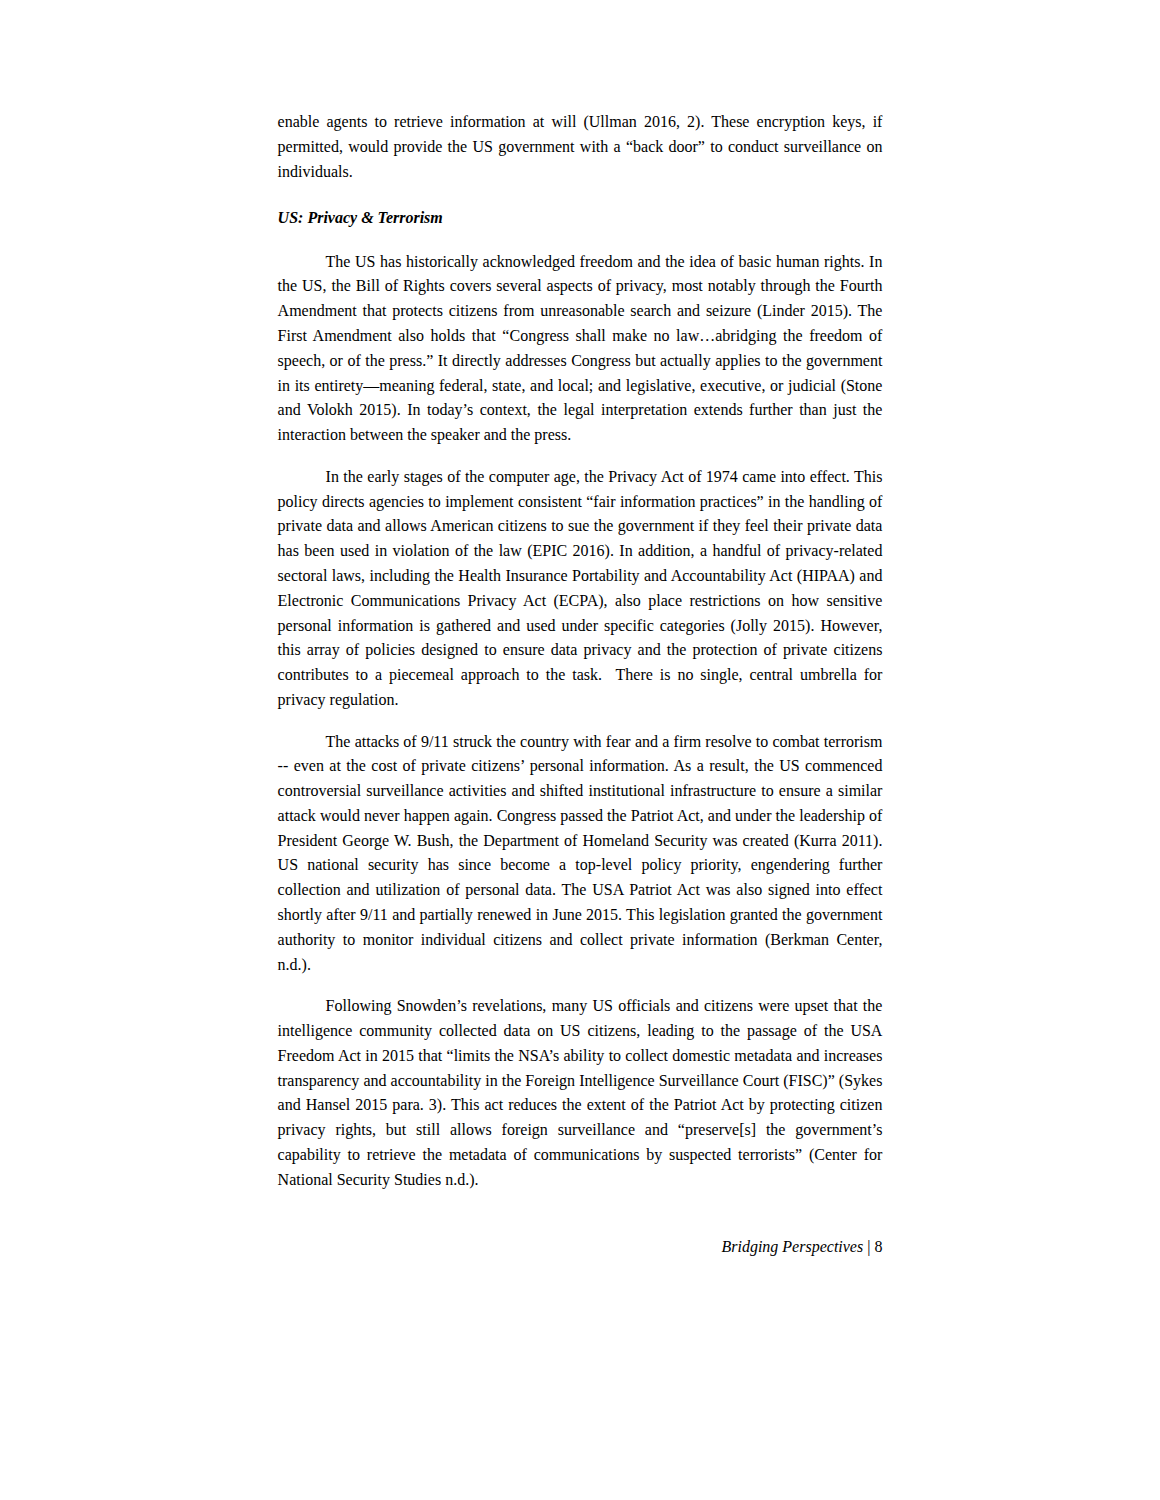enable agents to retrieve information at will (Ullman 2016, 2). These encryption keys, if permitted, would provide the US government with a “back door” to conduct surveillance on individuals.
US: Privacy & Terrorism
The US has historically acknowledged freedom and the idea of basic human rights. In the US, the Bill of Rights covers several aspects of privacy, most notably through the Fourth Amendment that protects citizens from unreasonable search and seizure (Linder 2015). The First Amendment also holds that “Congress shall make no law…abridging the freedom of speech, or of the press.” It directly addresses Congress but actually applies to the government in its entirety—meaning federal, state, and local; and legislative, executive, or judicial (Stone and Volokh 2015). In today’s context, the legal interpretation extends further than just the interaction between the speaker and the press.
In the early stages of the computer age, the Privacy Act of 1974 came into effect. This policy directs agencies to implement consistent “fair information practices” in the handling of private data and allows American citizens to sue the government if they feel their private data has been used in violation of the law (EPIC 2016). In addition, a handful of privacy-related sectoral laws, including the Health Insurance Portability and Accountability Act (HIPAA) and Electronic Communications Privacy Act (ECPA), also place restrictions on how sensitive personal information is gathered and used under specific categories (Jolly 2015). However, this array of policies designed to ensure data privacy and the protection of private citizens contributes to a piecemeal approach to the task. There is no single, central umbrella for privacy regulation.
The attacks of 9/11 struck the country with fear and a firm resolve to combat terrorism -- even at the cost of private citizens’ personal information. As a result, the US commenced controversial surveillance activities and shifted institutional infrastructure to ensure a similar attack would never happen again. Congress passed the Patriot Act, and under the leadership of President George W. Bush, the Department of Homeland Security was created (Kurra 2011). US national security has since become a top-level policy priority, engendering further collection and utilization of personal data. The USA Patriot Act was also signed into effect shortly after 9/11 and partially renewed in June 2015. This legislation granted the government authority to monitor individual citizens and collect private information (Berkman Center, n.d.).
Following Snowden’s revelations, many US officials and citizens were upset that the intelligence community collected data on US citizens, leading to the passage of the USA Freedom Act in 2015 that “limits the NSA’s ability to collect domestic metadata and increases transparency and accountability in the Foreign Intelligence Surveillance Court (FISC)” (Sykes and Hansel 2015 para. 3). This act reduces the extent of the Patriot Act by protecting citizen privacy rights, but still allows foreign surveillance and “preserve[s] the government’s capability to retrieve the metadata of communications by suspected terrorists” (Center for National Security Studies n.d.).
Bridging Perspectives | 8